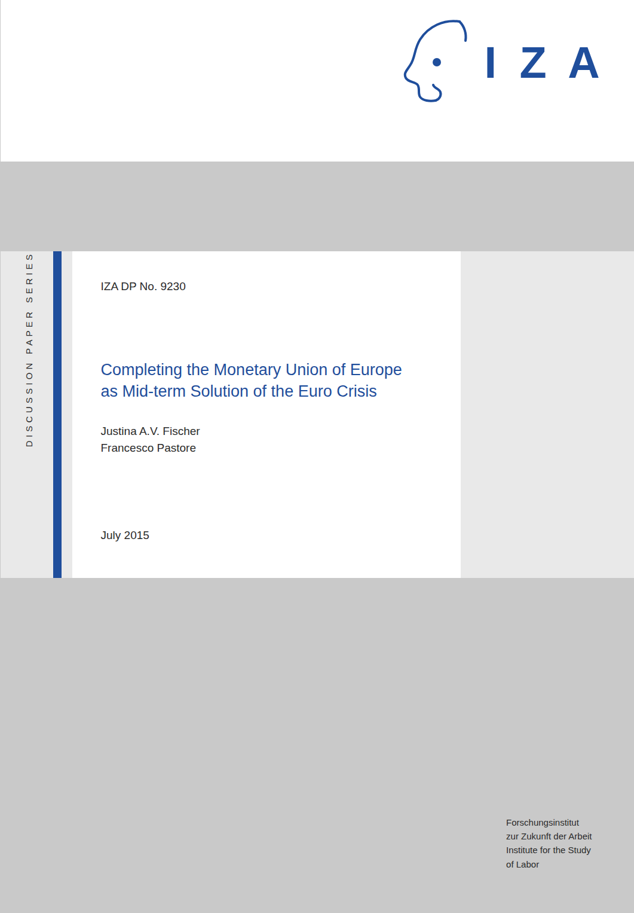I Z A
Discussion Paper Series
IZA DP No. 9230
Completing the Monetary Union of Europe
as Mid-term Solution of the Euro Crisis
Justina A.V. Fischer
Francesco Pastore
July 2015
Forschungsinstitut
zur Zukunft der Arbeit
Institute for the Study
of Labor